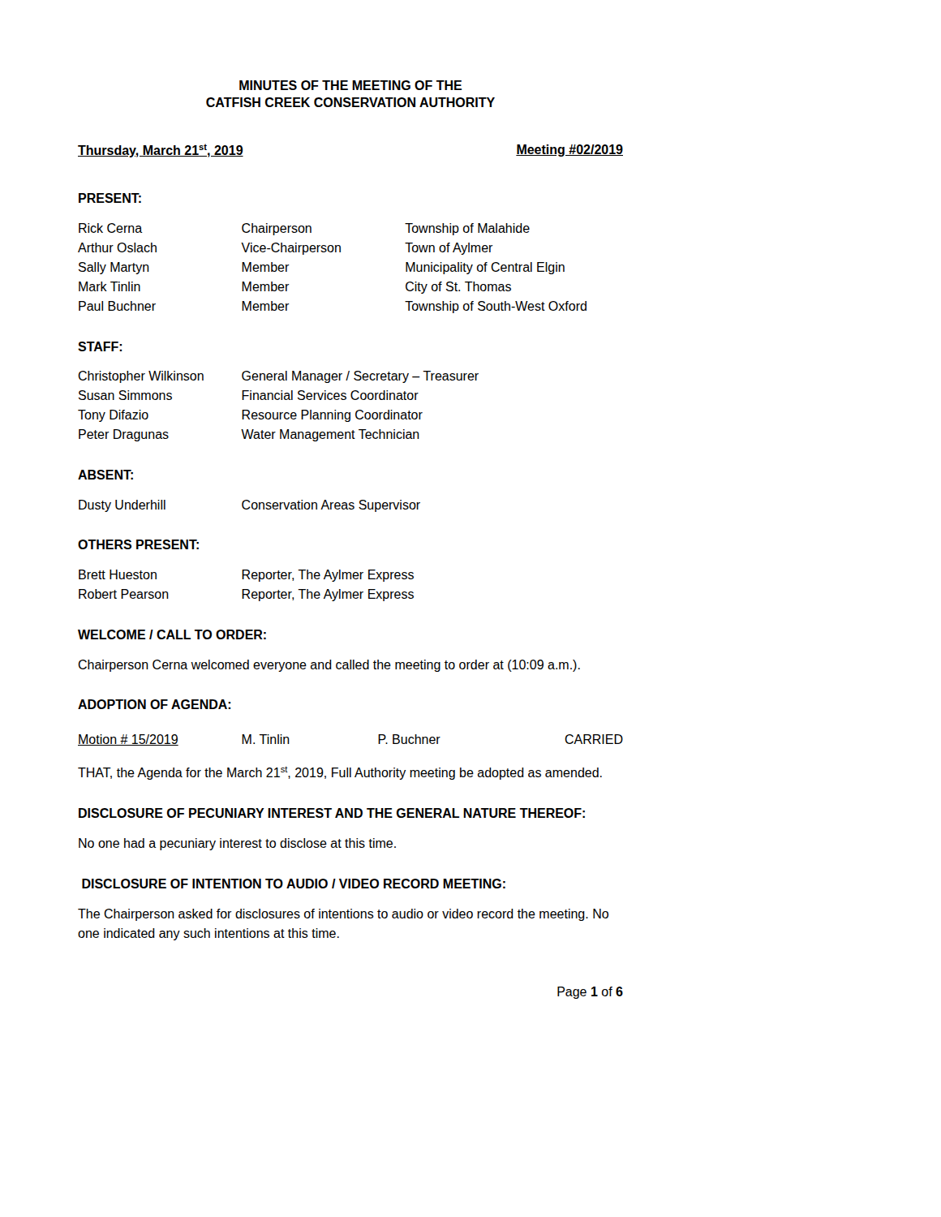MINUTES OF THE MEETING OF THE
CATFISH CREEK CONSERVATION AUTHORITY
Thursday, March 21st, 2019 Meeting #02/2019
PRESENT:
| Rick Cerna | Chairperson | Township of Malahide |
| Arthur Oslach | Vice-Chairperson | Town of Aylmer |
| Sally Martyn | Member | Municipality of Central Elgin |
| Mark Tinlin | Member | City of St. Thomas |
| Paul Buchner | Member | Township of South-West Oxford |
STAFF:
| Christopher Wilkinson | General Manager / Secretary – Treasurer |
| Susan Simmons | Financial Services Coordinator |
| Tony Difazio | Resource Planning Coordinator |
| Peter Dragunas | Water Management Technician |
ABSENT:
| Dusty Underhill | Conservation Areas Supervisor |
OTHERS PRESENT:
| Brett Hueston | Reporter, The Aylmer Express |
| Robert Pearson | Reporter, The Aylmer Express |
WELCOME / CALL TO ORDER:
Chairperson Cerna welcomed everyone and called the meeting to order at (10:09 a.m.).
ADOPTION OF AGENDA:
Motion # 15/2019 M. Tinlin P. Buchner CARRIED
THAT, the Agenda for the March 21st, 2019, Full Authority meeting be adopted as amended.
DISCLOSURE OF PECUNIARY INTEREST AND THE GENERAL NATURE THEREOF:
No one had a pecuniary interest to disclose at this time.
DISCLOSURE OF INTENTION TO AUDIO / VIDEO RECORD MEETING:
The Chairperson asked for disclosures of intentions to audio or video record the meeting. No one indicated any such intentions at this time.
Page 1 of 6